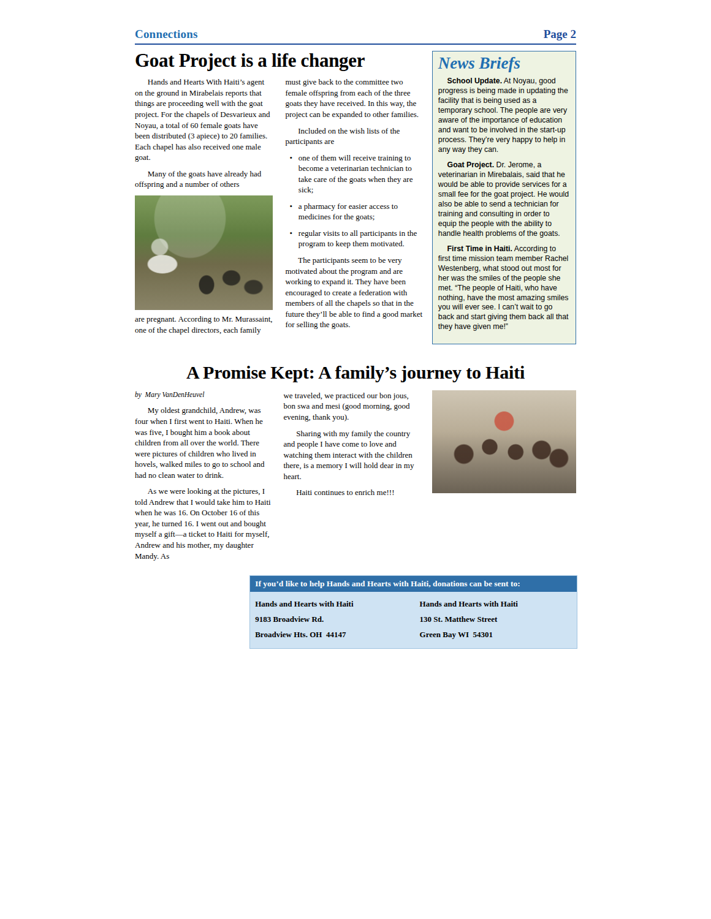Connections
Page 2
Goat Project is a life changer
Hands and Hearts With Haiti’s agent on the ground in Mirabelais reports that things are proceeding well with the goat project. For the chapels of Desvarieux and Noyau, a total of 60 female goats have been distributed (3 apiece) to 20 families. Each chapel has also received one male goat.
Many of the goats have already had offspring and a number of others
are pregnant. According to Mr. Murassaint, one of the chapel directors, each family must give back to the committee two female offspring from each of the three goats they have received. In this way, the project can be expanded to other families.
Included on the wish lists of the participants are
one of them will receive training to become a veterinarian technician to take care of the goats when they are sick;
a pharmacy for easier access to medicines for the goats;
regular visits to all participants in the program to keep them motivated.
The participants seem to be very motivated about the program and are working to expand it. They have been encouraged to create a federation with members of all the chapels so that in the future they’ll be able to find a good market for selling the goats.
News Briefs
School Update. At Noyau, good progress is being made in updating the facility that is being used as a temporary school. The people are very aware of the importance of education and want to be involved in the start-up process. They’re very happy to help in any way they can.
Goat Project. Dr. Jerome, a veterinarian in Mirebalais, said that he would be able to provide services for a small fee for the goat project. He would also be able to send a technician for training and consulting in order to equip the people with the ability to handle health problems of the goats.
First Time in Haiti. According to first time mission team member Rachel Westenberg, what stood out most for her was the smiles of the people she met. “The people of Haiti, who have nothing, have the most amazing smiles you will ever see. I can’t wait to go back and start giving them back all that they have given me!”
A Promise Kept: A family’s journey to Haiti
by Mary VanDenHeuvel
My oldest grandchild, Andrew, was four when I first went to Haiti. When he was five, I bought him a book about children from all over the world. There were pictures of children who lived in hovels, walked miles to go to school and had no clean water to drink.
As we were looking at the pictures, I told Andrew that I would take him to Haiti when he was 16. On October 16 of this year, he turned 16. I went out and bought myself a gift—a ticket to Haiti for myself, Andrew and his mother, my daughter Mandy. As
we traveled, we practiced our bon jous, bon swa and mesi (good morning, good evening, thank you).
Sharing with my family the country and people I have come to love and watching them interact with the children there, is a memory I will hold dear in my heart.
Haiti continues to enrich me!!!
If you’d like to help Hands and Hearts with Haiti, donations can be sent to:
Hands and Hearts with Haiti
9183 Broadview Rd.
Broadview Hts. OH 44147
Hands and Hearts with Haiti
130 St. Matthew Street
Green Bay WI 54301